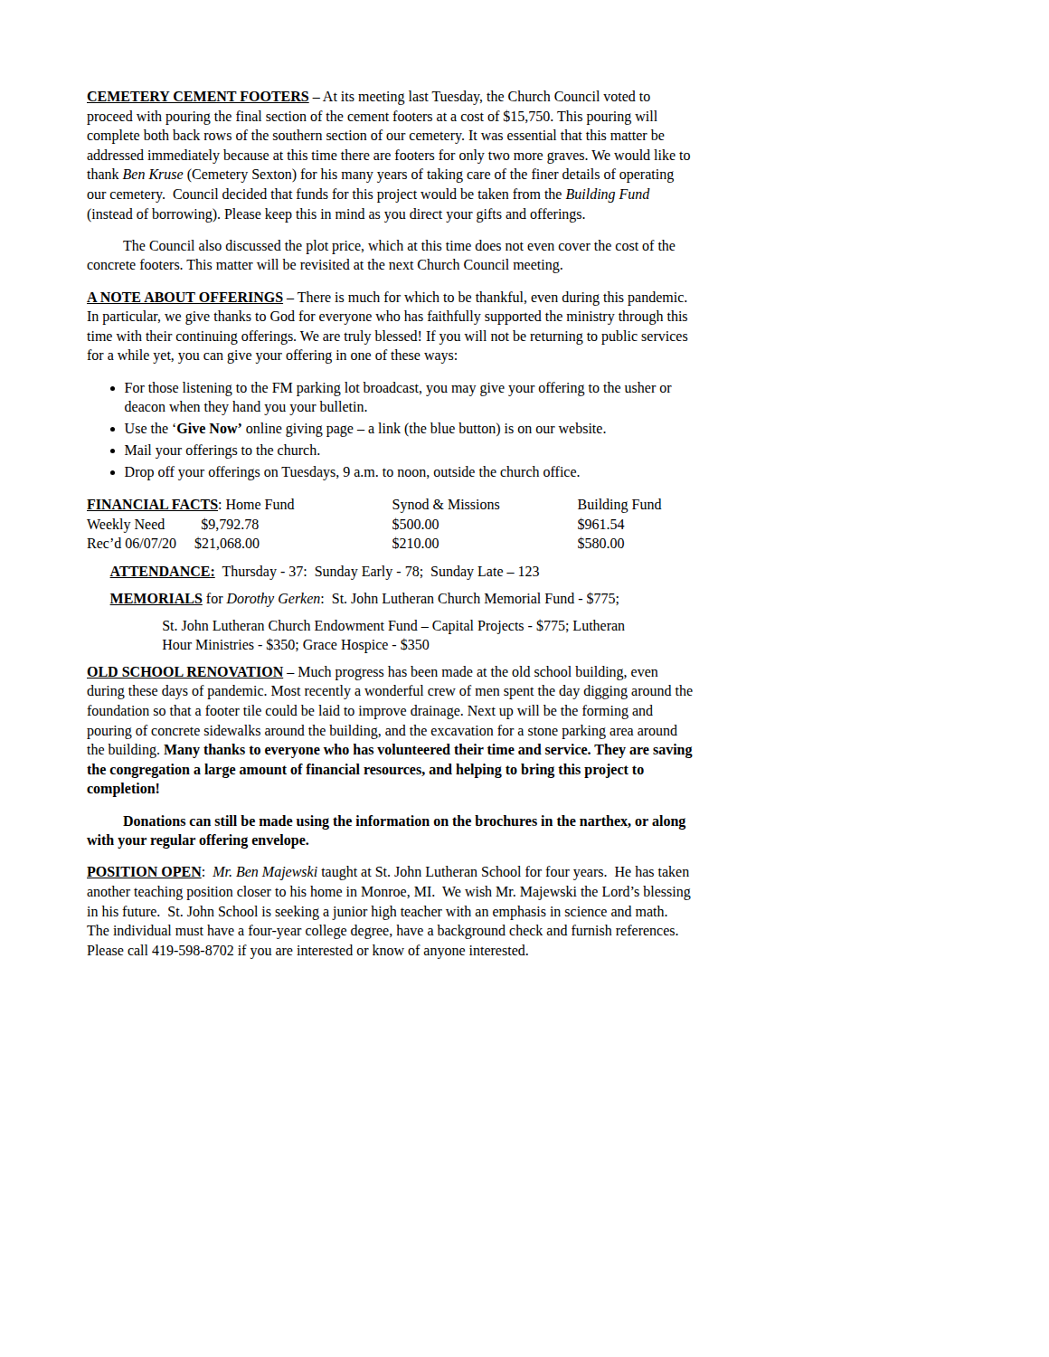CEMETERY CEMENT FOOTERS – At its meeting last Tuesday, the Church Council voted to proceed with pouring the final section of the cement footers at a cost of $15,750. This pouring will complete both back rows of the southern section of our cemetery. It was essential that this matter be addressed immediately because at this time there are footers for only two more graves. We would like to thank Ben Kruse (Cemetery Sexton) for his many years of taking care of the finer details of operating our cemetery. Council decided that funds for this project would be taken from the Building Fund (instead of borrowing). Please keep this in mind as you direct your gifts and offerings.
The Council also discussed the plot price, which at this time does not even cover the cost of the concrete footers. This matter will be revisited at the next Church Council meeting.
A NOTE ABOUT OFFERINGS – There is much for which to be thankful, even during this pandemic. In particular, we give thanks to God for everyone who has faithfully supported the ministry through this time with their continuing offerings. We are truly blessed! If you will not be returning to public services for a while yet, you can give your offering in one of these ways:
For those listening to the FM parking lot broadcast, you may give your offering to the usher or deacon when they hand you your bulletin.
Use the ‘Give Now’ online giving page – a link (the blue button) is on our website.
Mail your offerings to the church.
Drop off your offerings on Tuesdays, 9 a.m. to noon, outside the church office.
| FINANCIAL FACTS : Home Fund | Synod & Missions | Building Fund |
| Weekly Need $9,792.78 | $500.00 | $961.54 |
| Rec’d 06/07/20 $21,068.00 | $210.00 | $580.00 |
ATTENDANCE: Thursday - 37: Sunday Early - 78; Sunday Late – 123
MEMORIALS for Dorothy Gerken: St. John Lutheran Church Memorial Fund - $775;
St. John Lutheran Church Endowment Fund – Capital Projects - $775; Lutheran
Hour Ministries - $350; Grace Hospice - $350
OLD SCHOOL RENOVATION – Much progress has been made at the old school building, even during these days of pandemic. Most recently a wonderful crew of men spent the day digging around the foundation so that a footer tile could be laid to improve drainage. Next up will be the forming and pouring of concrete sidewalks around the building, and the excavation for a stone parking area around the building. Many thanks to everyone who has volunteered their time and service. They are saving the congregation a large amount of financial resources, and helping to bring this project to completion!
Donations can still be made using the information on the brochures in the narthex, or along with your regular offering envelope.
POSITION OPEN: Mr. Ben Majewski taught at St. John Lutheran School for four years. He has taken another teaching position closer to his home in Monroe, MI. We wish Mr. Majewski the Lord’s blessing in his future. St. John School is seeking a junior high teacher with an emphasis in science and math. The individual must have a four-year college degree, have a background check and furnish references. Please call 419-598-8702 if you are interested or know of anyone interested.